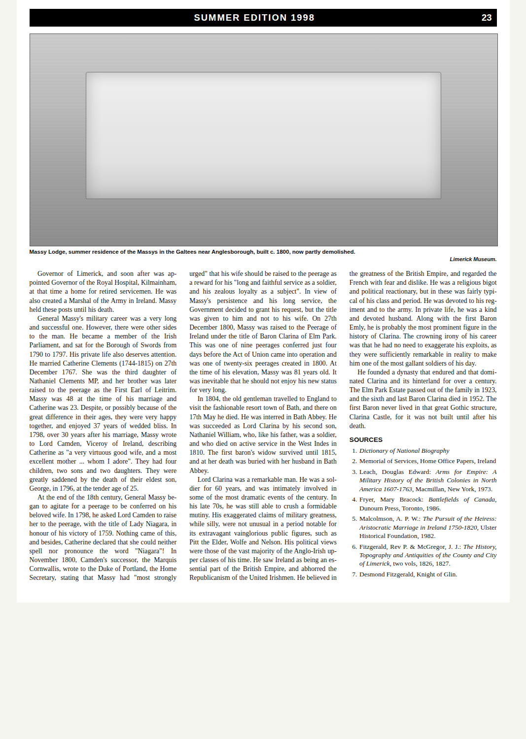Summer Edition 1998 23
Massy Lodge, summer residence of the Massys in the Galtees near Anglesborough, built c. 1800, now partly demolished. Limerick Museum.
Governor of Limerick, and soon after was appointed Governor of the Royal Hospital, Kilmainham, at that time a home for retired servicemen. He was also created a Marshal of the Army in Ireland. Massy held these posts until his death.
General Massy's military career was a very long and successful one. However, there were other sides to the man. He became a member of the Irish Parliament, and sat for the Borough of Swords from 1790 to 1797. His private life also deserves attention. He married Catherine Clements (1744-1815) on 27th December 1767. She was the third daughter of Nathaniel Clements MP, and her brother was later raised to the peerage as the First Earl of Leitrim. Massy was 48 at the time of his marriage and Catherine was 23. Despite, or possibly because of the great difference in their ages, they were very happy together, and enjoyed 37 years of wedded bliss. In 1798, over 30 years after his marriage, Massy wrote to Lord Camden, Viceroy of Ireland, describing Catherine as "a very virtuous good wife, and a most excellent mother ... whom I adore". They had four children, two sons and two daughters. They were greatly saddened by the death of their eldest son, George, in 1796, at the tender age of 25.
At the end of the 18th century, General Massy began to agitate for a peerage to be conferred on his beloved wife. In 1798, he asked Lord Camden to raise her to the peerage, with the title of Lady Niagara, in honour of his victory of 1759. Nothing came of this, and besides, Catherine declared that she could neither spell nor pronounce the word "Niagara"! In November 1800, Camden's successor, the Marquis Cornwallis, wrote to the Duke of Portland, the Home Secretary, stating that Massy had "most strongly urged" that his wife should be raised to the peerage as a reward for his "long and faithful service as a soldier, and his zealous loyalty as a subject". In view of Massy's persistence and his long service, the Government decided to grant his request, but the title was given to him and not to his wife. On 27th December 1800, Massy was raised to the Peerage of Ireland under the title of Baron Clarina of Elm Park. This was one of nine peerages conferred just four days before the Act of Union came into operation and was one of twenty-six peerages created in 1800. At the time of his elevation, Massy was 81 years old. It was inevitable that he should not enjoy his new status for very long.
In 1804, the old gentleman travelled to England to visit the fashionable resort town of Bath, and there on 17th May he died. He was interred in Bath Abbey. He was succeeded as Lord Clarina by his second son, Nathaniel William, who, like his father, was a soldier, and who died on active service in the West Indes in 1810. The first baron's widow survived until 1815, and at her death was buried with her husband in Bath Abbey.
Lord Clarina was a remarkable man. He was a soldier for 60 years, and was intimately involved in some of the most dramatic events of the century. In his late 70s, he was still able to crush a formidable mutiny. His exaggerated claims of military greatness, while silly, were not unusual in a period notable for its extravagant vainglorious public figures, such as Pitt the Elder, Wolfe and Nelson. His political views were those of the vast majority of the Anglo-Irish upper classes of his time. He saw Ireland as being an essential part of the British Empire, and abhorred the Republicanism of the United Irishmen. He believed in the greatness of the British Empire, and regarded the French with fear and dislike. He was a religious bigot and political reactionary, but in these was fairly typical of his class and period. He was devoted to his regiment and to the army. In private life, he was a kind and devoted husband. Along with the first Baron Emly, he is probably the most prominent figure in the history of Clarina. The crowning irony of his career was that he had no need to exaggerate his exploits, as they were sufficiently remarkable in reality to make him one of the most gallant soldiers of his day.
He founded a dynasty that endured and that dominated Clarina and its hinterland for over a century. The Elm Park Estate passed out of the family in 1923, and the sixth and last Baron Clarina died in 1952. The first Baron never lived in that great Gothic structure, Clarina Castle, for it was not built until after his death.
SOURCES
Dictionary of National Biography
Memorial of Services, Home Office Papers, Ireland
Leach, Douglas Edward: Arms for Empire: A Military History of the British Colonies in North America 1607-1763, Macmillan, New York, 1973.
Fryer, Mary Bracock: Battlefields of Canada, Dunourn Press, Toronto, 1986.
Malcolmson, A. P. W.: The Pursuit of the Heiress: Aristocratic Marriage in Ireland 1750-1820, Ulster Historical Foundation, 1982.
Fitzgerald, Rev P. & McGregor, J. J.: The History, Topography and Antiquities of the County and City of Limerick, two vols, 1826, 1827.
Desmond Fitzgerald, Knight of Glin.